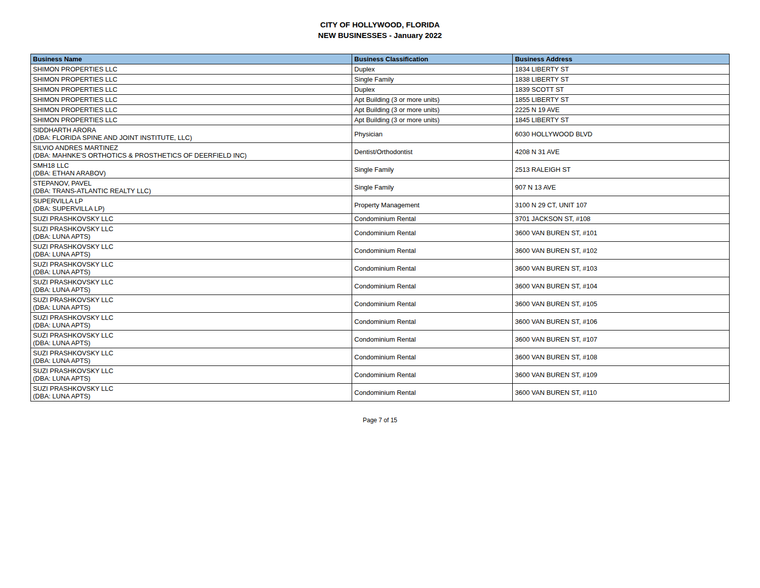CITY OF HOLLYWOOD, FLORIDA
NEW BUSINESSES - January 2022
| Business Name | Business Classification | Business Address |
| --- | --- | --- |
| SHIMON PROPERTIES LLC | Duplex | 1834 LIBERTY ST |
| SHIMON PROPERTIES LLC | Single Family | 1838 LIBERTY ST |
| SHIMON PROPERTIES LLC | Duplex | 1839 SCOTT ST |
| SHIMON PROPERTIES LLC | Apt Building (3 or more units) | 1855 LIBERTY ST |
| SHIMON PROPERTIES LLC | Apt Building (3 or more units) | 2225 N 19 AVE |
| SHIMON PROPERTIES LLC | Apt Building (3 or more units) | 1845 LIBERTY ST |
| SIDDHARTH ARORA (DBA: FLORIDA SPINE AND JOINT INSTITUTE, LLC) | Physician | 6030 HOLLYWOOD BLVD |
| SILVIO ANDRES MARTINEZ (DBA: MAHNKE'S ORTHOTICS & PROSTHETICS OF DEERFIELD INC) | Dentist/Orthodontist | 4208 N 31 AVE |
| SMH18 LLC (DBA: ETHAN ARABOV) | Single Family | 2513 RALEIGH ST |
| STEPANOV, PAVEL (DBA: TRANS-ATLANTIC REALTY LLC) | Single Family | 907 N 13 AVE |
| SUPERVILLA LP (DBA: SUPERVILLA LP) | Property Management | 3100 N 29 CT, UNIT 107 |
| SUZI PRASHKOVSKY LLC | Condominium Rental | 3701 JACKSON ST, #108 |
| SUZI PRASHKOVSKY LLC (DBA: LUNA APTS) | Condominium Rental | 3600 VAN BUREN ST, #101 |
| SUZI PRASHKOVSKY LLC (DBA: LUNA APTS) | Condominium Rental | 3600 VAN BUREN ST, #102 |
| SUZI PRASHKOVSKY LLC (DBA: LUNA APTS) | Condominium Rental | 3600 VAN BUREN ST, #103 |
| SUZI PRASHKOVSKY LLC (DBA: LUNA APTS) | Condominium Rental | 3600 VAN BUREN ST, #104 |
| SUZI PRASHKOVSKY LLC (DBA: LUNA APTS) | Condominium Rental | 3600 VAN BUREN ST, #105 |
| SUZI PRASHKOVSKY LLC (DBA: LUNA APTS) | Condominium Rental | 3600 VAN BUREN ST, #106 |
| SUZI PRASHKOVSKY LLC (DBA: LUNA APTS) | Condominium Rental | 3600 VAN BUREN ST, #107 |
| SUZI PRASHKOVSKY LLC (DBA: LUNA APTS) | Condominium Rental | 3600 VAN BUREN ST, #108 |
| SUZI PRASHKOVSKY LLC (DBA: LUNA APTS) | Condominium Rental | 3600 VAN BUREN ST, #109 |
| SUZI PRASHKOVSKY LLC (DBA: LUNA APTS) | Condominium Rental | 3600 VAN BUREN ST, #110 |
Page 7 of 15